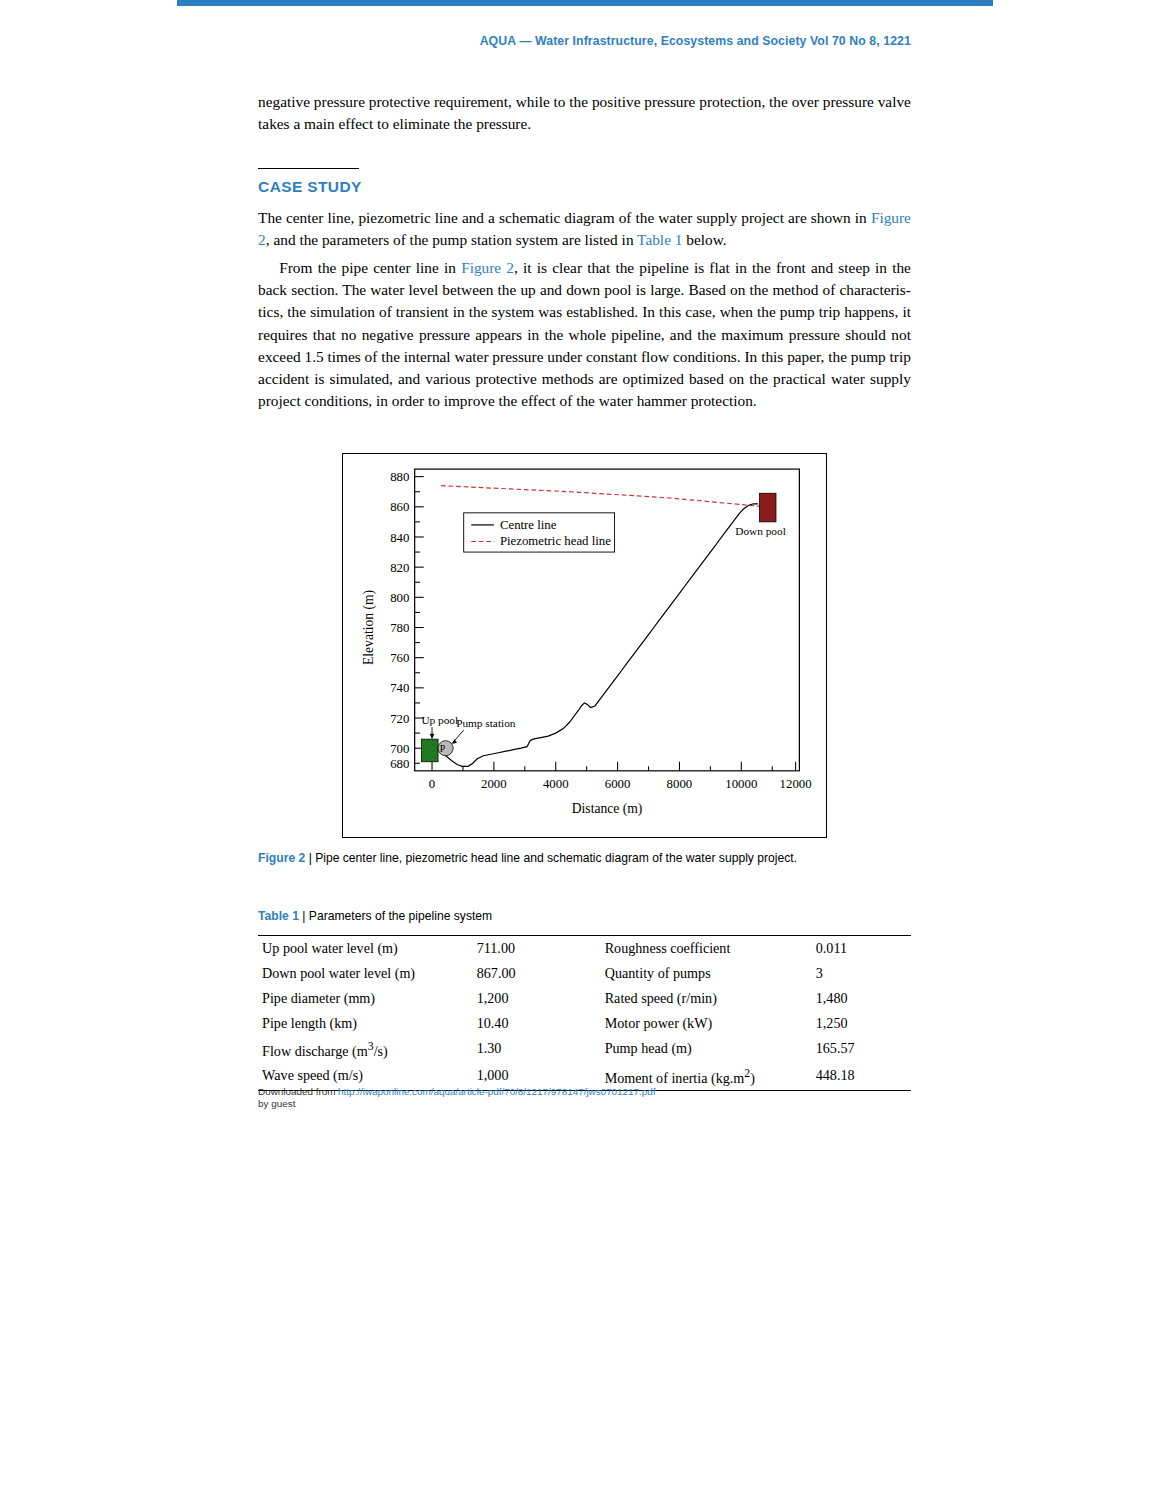AQUA — Water Infrastructure, Ecosystems and Society Vol 70 No 8, 1221
negative pressure protective requirement, while to the positive pressure protection, the over pressure valve takes a main effect to eliminate the pressure.
CASE STUDY
The center line, piezometric line and a schematic diagram of the water supply project are shown in Figure 2, and the parameters of the pump station system are listed in Table 1 below.
From the pipe center line in Figure 2, it is clear that the pipeline is flat in the front and steep in the back section. The water level between the up and down pool is large. Based on the method of characteristics, the simulation of transient in the system was established. In this case, when the pump trip happens, it requires that no negative pressure appears in the whole pipeline, and the maximum pressure should not exceed 1.5 times of the internal water pressure under constant flow conditions. In this paper, the pump trip accident is simulated, and various protective methods are optimized based on the practical water supply project conditions, in order to improve the effect of the water hammer protection.
880 860 840 820 800 780 760 740 720 700 680 Elevation (m) 0 2000 4000 6000 8000 10000 12000 Distance (m) Down pool Up pool P Pump station Centre line Piezometric head line
Figure 2 | Pipe center line, piezometric head line and schematic diagram of the water supply project.
Table 1 | Parameters of the pipeline system
| Up pool water level (m) | 711.00 | Roughness coefficient | 0.011 |
| Down pool water level (m) | 867.00 | Quantity of pumps | 3 |
| Pipe diameter (mm) | 1,200 | Rated speed (r/min) | 1,480 |
| Pipe length (km) | 10.40 | Motor power (kW) | 1,250 |
| Flow discharge (m 3 /s) | 1.30 | Pump head (m) | 165.57 |
| Wave speed (m/s) | 1,000 | Moment of inertia (kg.m 2 ) | 448.18 |
Downloaded from http://iwaponline.com/aqua/article-pdf/70/8/1217/978147/jws0701217.pdf
by guest